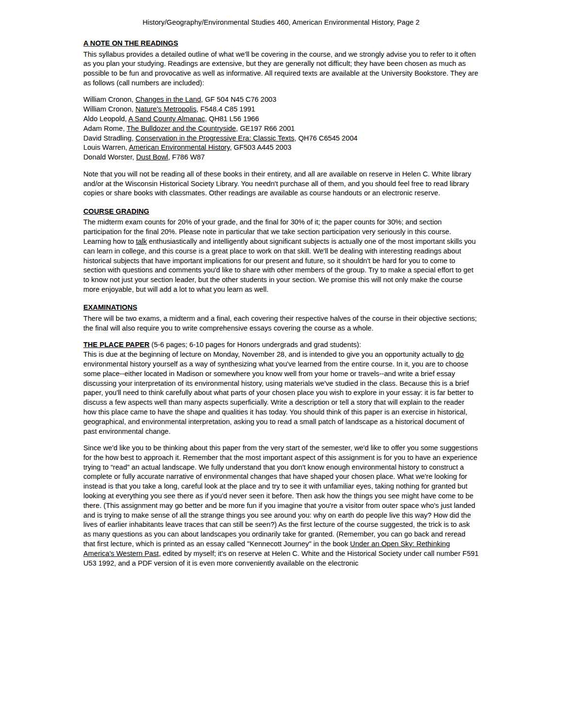History/Geography/Environmental Studies 460, American Environmental History, Page 2
A NOTE ON THE READINGS
This syllabus provides a detailed outline of what we'll be covering in the course, and we strongly advise you to refer to it often as you plan your studying. Readings are extensive, but they are generally not difficult; they have been chosen as much as possible to be fun and provocative as well as informative. All required texts are available at the University Bookstore. They are as follows (call numbers are included):
William Cronon, Changes in the Land, GF 504 N45 C76 2003
William Cronon, Nature's Metropolis, F548.4 C85 1991
Aldo Leopold, A Sand County Almanac, QH81 L56 1966
Adam Rome, The Bulldozer and the Countryside, GE197 R66 2001
David Stradling, Conservation in the Progressive Era: Classic Texts, QH76 C6545 2004
Louis Warren, American Environmental History, GF503 A445 2003
Donald Worster, Dust Bowl, F786 W87
Note that you will not be reading all of these books in their entirety, and all are available on reserve in Helen C. White library and/or at the Wisconsin Historical Society Library. You needn't purchase all of them, and you should feel free to read library copies or share books with classmates. Other readings are available as course handouts or an electronic reserve.
COURSE GRADING
The midterm exam counts for 20% of your grade, and the final for 30% of it; the paper counts for 30%; and section participation for the final 20%. Please note in particular that we take section participation very seriously in this course. Learning how to talk enthusiastically and intelligently about significant subjects is actually one of the most important skills you can learn in college, and this course is a great place to work on that skill. We'll be dealing with interesting readings about historical subjects that have important implications for our present and future, so it shouldn't be hard for you to come to section with questions and comments you'd like to share with other members of the group. Try to make a special effort to get to know not just your section leader, but the other students in your section. We promise this will not only make the course more enjoyable, but will add a lot to what you learn as well.
EXAMINATIONS
There will be two exams, a midterm and a final, each covering their respective halves of the course in their objective sections; the final will also require you to write comprehensive essays covering the course as a whole.
THE PLACE PAPER (5-6 pages; 6-10 pages for Honors undergrads and grad students):
This is due at the beginning of lecture on Monday, November 28, and is intended to give you an opportunity actually to do environmental history yourself as a way of synthesizing what you've learned from the entire course. In it, you are to choose some place--either located in Madison or somewhere you know well from your home or travels--and write a brief essay discussing your interpretation of its environmental history, using materials we've studied in the class. Because this is a brief paper, you'll need to think carefully about what parts of your chosen place you wish to explore in your essay: it is far better to discuss a few aspects well than many aspects superficially. Write a description or tell a story that will explain to the reader how this place came to have the shape and qualities it has today. You should think of this paper is an exercise in historical, geographical, and environmental interpretation, asking you to read a small patch of landscape as a historical document of past environmental change.
Since we'd like you to be thinking about this paper from the very start of the semester, we'd like to offer you some suggestions for the how best to approach it. Remember that the most important aspect of this assignment is for you to have an experience trying to “read” an actual landscape. We fully understand that you don't know enough environmental history to construct a complete or fully accurate narrative of environmental changes that have shaped your chosen place. What we're looking for instead is that you take a long, careful look at the place and try to see it with unfamiliar eyes, taking nothing for granted but looking at everything you see there as if you'd never seen it before. Then ask how the things you see might have come to be there. (This assignment may go better and be more fun if you imagine that you're a visitor from outer space who's just landed and is trying to make sense of all the strange things you see around you: why on earth do people live this way? How did the lives of earlier inhabitants leave traces that can still be seen?) As the first lecture of the course suggested, the trick is to ask as many questions as you can about landscapes you ordinarily take for granted. (Remember, you can go back and reread that first lecture, which is printed as an essay called "Kennecott Journey" in the book Under an Open Sky: Rethinking America's Western Past, edited by myself; it's on reserve at Helen C. White and the Historical Society under call number F591 U53 1992, and a PDF version of it is even more conveniently available on the electronic